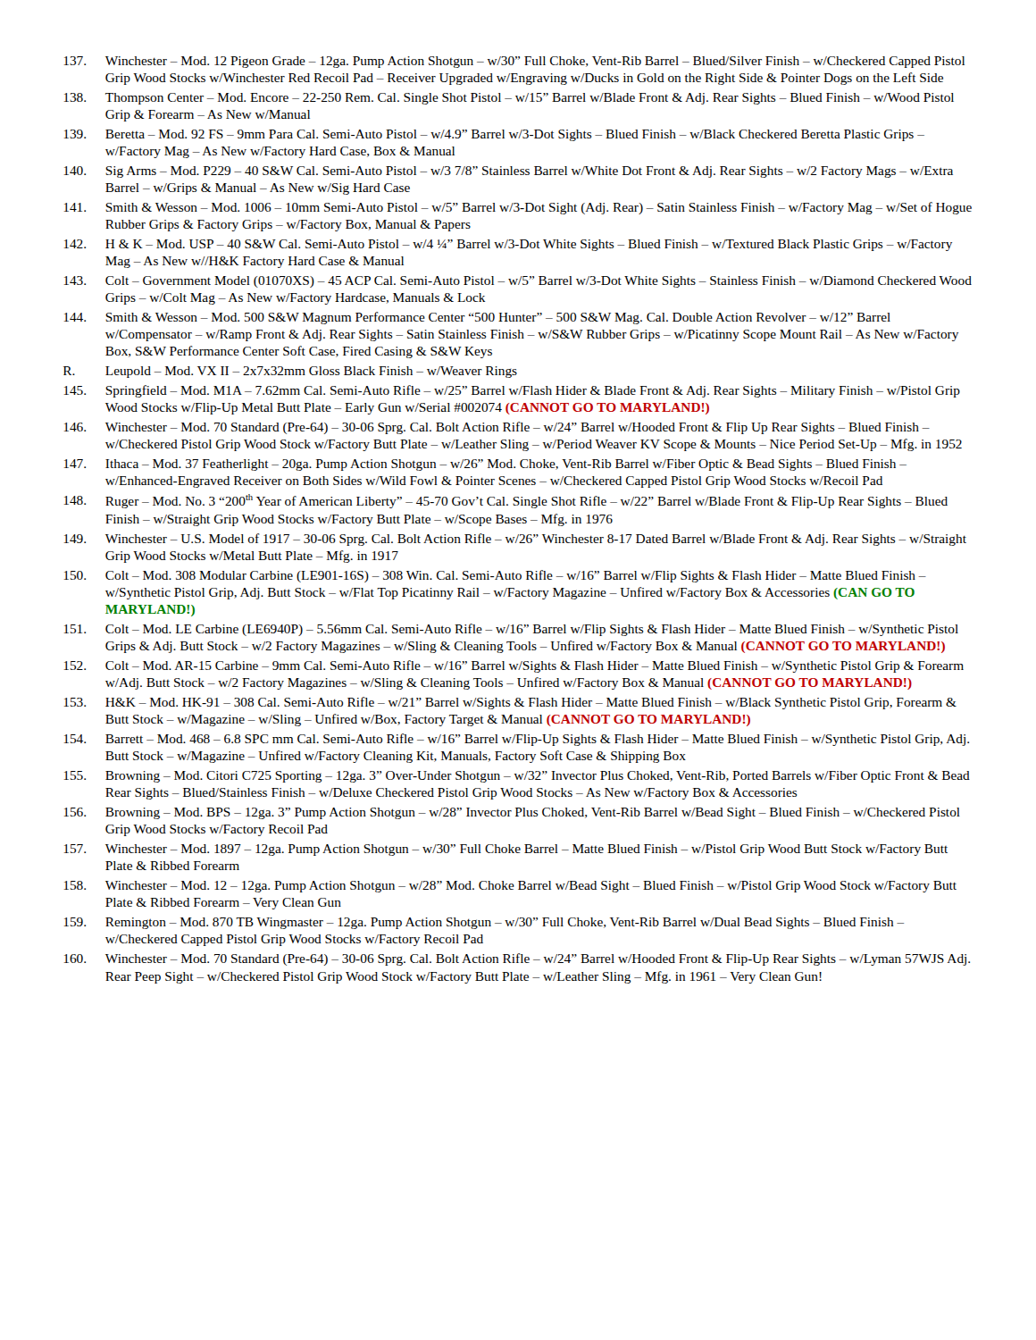137. Winchester – Mod. 12 Pigeon Grade – 12ga. Pump Action Shotgun – w/30” Full Choke, Vent-Rib Barrel – Blued/Silver Finish – w/Checkered Capped Pistol Grip Wood Stocks w/Winchester Red Recoil Pad – Receiver Upgraded w/Engraving w/Ducks in Gold on the Right Side & Pointer Dogs on the Left Side
138. Thompson Center – Mod. Encore – 22-250 Rem. Cal. Single Shot Pistol – w/15” Barrel w/Blade Front & Adj. Rear Sights – Blued Finish – w/Wood Pistol Grip & Forearm – As New w/Manual
139. Beretta – Mod. 92 FS – 9mm Para Cal. Semi-Auto Pistol – w/4.9” Barrel w/3-Dot Sights – Blued Finish – w/Black Checkered Beretta Plastic Grips – w/Factory Mag – As New w/Factory Hard Case, Box & Manual
140. Sig Arms – Mod. P229 – 40 S&W Cal. Semi-Auto Pistol – w/3 7/8” Stainless Barrel w/White Dot Front & Adj. Rear Sights – w/2 Factory Mags – w/Extra Barrel – w/Grips & Manual – As New w/Sig Hard Case
141. Smith & Wesson – Mod. 1006 – 10mm Semi-Auto Pistol – w/5” Barrel w/3-Dot Sight (Adj. Rear) – Satin Stainless Finish – w/Factory Mag – w/Set of Hogue Rubber Grips & Factory Grips – w/Factory Box, Manual & Papers
142. H & K – Mod. USP – 40 S&W Cal. Semi-Auto Pistol – w/4 ¼” Barrel w/3-Dot White Sights – Blued Finish – w/Textured Black Plastic Grips – w/Factory Mag – As New w//H&K Factory Hard Case & Manual
143. Colt – Government Model (01070XS) – 45 ACP Cal. Semi-Auto Pistol – w/5” Barrel w/3-Dot White Sights – Stainless Finish – w/Diamond Checkered Wood Grips – w/Colt Mag – As New w/Factory Hardcase, Manuals & Lock
144. Smith & Wesson – Mod. 500 S&W Magnum Performance Center “500 Hunter” – 500 S&W Mag. Cal. Double Action Revolver – w/12” Barrel w/Compensator – w/Ramp Front & Adj. Rear Sights – Satin Stainless Finish – w/S&W Rubber Grips – w/Picatinny Scope Mount Rail – As New w/Factory Box, S&W Performance Center Soft Case, Fired Casing & S&W Keys
R. Leupold – Mod. VX II – 2x7x32mm Gloss Black Finish – w/Weaver Rings
145. Springfield – Mod. M1A – 7.62mm Cal. Semi-Auto Rifle – w/25” Barrel w/Flash Hider & Blade Front & Adj. Rear Sights – Military Finish – w/Pistol Grip Wood Stocks w/Flip-Up Metal Butt Plate – Early Gun w/Serial #002074 (CANNOT GO TO MARYLAND!)
146. Winchester – Mod. 70 Standard (Pre-64) – 30-06 Sprg. Cal. Bolt Action Rifle – w/24” Barrel w/Hooded Front & Flip Up Rear Sights – Blued Finish – w/Checkered Pistol Grip Wood Stock w/Factory Butt Plate – w/Leather Sling – w/Period Weaver KV Scope & Mounts – Nice Period Set-Up – Mfg. in 1952
147. Ithaca – Mod. 37 Featherlight – 20ga. Pump Action Shotgun – w/26” Mod. Choke, Vent-Rib Barrel w/Fiber Optic & Bead Sights – Blued Finish – w/Enhanced-Engraved Receiver on Both Sides w/Wild Fowl & Pointer Scenes – w/Checkered Capped Pistol Grip Wood Stocks w/Recoil Pad
148. Ruger – Mod. No. 3 “200th Year of American Liberty” – 45-70 Gov’t Cal. Single Shot Rifle – w/22” Barrel w/Blade Front & Flip-Up Rear Sights – Blued Finish – w/Straight Grip Wood Stocks w/Factory Butt Plate – w/Scope Bases – Mfg. in 1976
149. Winchester – U.S. Model of 1917 – 30-06 Sprg. Cal. Bolt Action Rifle – w/26” Winchester 8-17 Dated Barrel w/Blade Front & Adj. Rear Sights – w/Straight Grip Wood Stocks w/Metal Butt Plate – Mfg. in 1917
150. Colt – Mod. 308 Modular Carbine (LE901-16S) – 308 Win. Cal. Semi-Auto Rifle – w/16” Barrel w/Flip Sights & Flash Hider – Matte Blued Finish – w/Synthetic Pistol Grip, Adj. Butt Stock – w/Flat Top Picatinny Rail – w/Factory Magazine – Unfired w/Factory Box & Accessories (CAN GO TO MARYLAND!)
151. Colt – Mod. LE Carbine (LE6940P) – 5.56mm Cal. Semi-Auto Rifle – w/16” Barrel w/Flip Sights & Flash Hider – Matte Blued Finish – w/Synthetic Pistol Grips & Adj. Butt Stock – w/2 Factory Magazines – w/Sling & Cleaning Tools – Unfired w/Factory Box & Manual (CANNOT GO TO MARYLAND!)
152. Colt – Mod. AR-15 Carbine – 9mm Cal. Semi-Auto Rifle – w/16” Barrel w/Sights & Flash Hider – Matte Blued Finish – w/Synthetic Pistol Grip & Forearm w/Adj. Butt Stock – w/2 Factory Magazines – w/Sling & Cleaning Tools – Unfired w/Factory Box & Manual (CANNOT GO TO MARYLAND!)
153. H&K – Mod. HK-91 – 308 Cal. Semi-Auto Rifle – w/21” Barrel w/Sights & Flash Hider – Matte Blued Finish – w/Black Synthetic Pistol Grip, Forearm & Butt Stock – w/Magazine – w/Sling – Unfired w/Box, Factory Target & Manual (CANNOT GO TO MARYLAND!)
154. Barrett – Mod. 468 – 6.8 SPC mm Cal. Semi-Auto Rifle – w/16” Barrel w/Flip-Up Sights & Flash Hider – Matte Blued Finish – w/Synthetic Pistol Grip, Adj. Butt Stock – w/Magazine – Unfired w/Factory Cleaning Kit, Manuals, Factory Soft Case & Shipping Box
155. Browning – Mod. Citori C725 Sporting – 12ga. 3” Over-Under Shotgun – w/32” Invector Plus Choked, Vent-Rib, Ported Barrels w/Fiber Optic Front & Bead Rear Sights – Blued/Stainless Finish – w/Deluxe Checkered Pistol Grip Wood Stocks – As New w/Factory Box & Accessories
156. Browning – Mod. BPS – 12ga. 3” Pump Action Shotgun – w/28” Invector Plus Choked, Vent-Rib Barrel w/Bead Sight – Blued Finish – w/Checkered Pistol Grip Wood Stocks w/Factory Recoil Pad
157. Winchester – Mod. 1897 – 12ga. Pump Action Shotgun – w/30” Full Choke Barrel – Matte Blued Finish – w/Pistol Grip Wood Butt Stock w/Factory Butt Plate & Ribbed Forearm
158. Winchester – Mod. 12 – 12ga. Pump Action Shotgun – w/28” Mod. Choke Barrel w/Bead Sight – Blued Finish – w/Pistol Grip Wood Stock w/Factory Butt Plate & Ribbed Forearm – Very Clean Gun
159. Remington – Mod. 870 TB Wingmaster – 12ga. Pump Action Shotgun – w/30” Full Choke, Vent-Rib Barrel w/Dual Bead Sights – Blued Finish – w/Checkered Capped Pistol Grip Wood Stocks w/Factory Recoil Pad
160. Winchester – Mod. 70 Standard (Pre-64) – 30-06 Sprg. Cal. Bolt Action Rifle – w/24” Barrel w/Hooded Front & Flip-Up Rear Sights – w/Lyman 57WJS Adj. Rear Peep Sight – w/Checkered Pistol Grip Wood Stock w/Factory Butt Plate – w/Leather Sling – Mfg. in 1961 – Very Clean Gun!